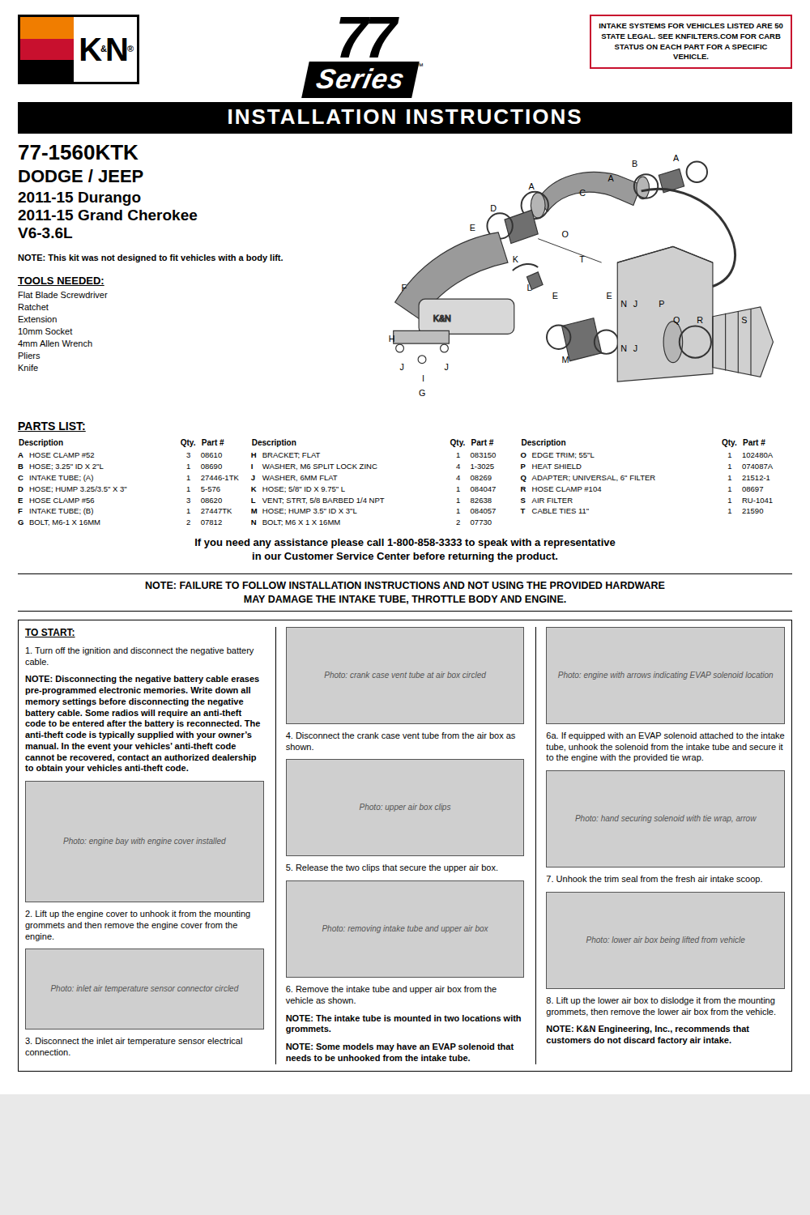K&N®
77
Series™
INTAKE SYSTEMS FOR VEHICLES LISTED ARE 50 STATE LEGAL. SEE KNFILTERS.COM FOR CARB STATUS ON EACH PART FOR A SPECIFIC VEHICLE.
INSTALLATION INSTRUCTIONS
77-1560KTK
DODGE / JEEP
2011-15 Durango
2011-15 Grand Cherokee
V6-3.6L
NOTE: This kit was not designed to fit vehicles with a body lift.
TOOLS NEEDED:
Flat Blade Screwdriver
Ratchet
Extension
10mm Socket
4mm Allen Wrench
Pliers
Knife
K&N AABA C D E O T K F L E E NJ NJ P Q R S M H JJI G
PARTS LIST:
| Description | Qty. | Part # | Description | Qty. | Part # | Description | Qty. | Part # |
| --- | --- | --- | --- | --- | --- | --- | --- | --- |
| A | HOSE CLAMP #52 | 3 | 08610 | H | BRACKET; FLAT | 1 | 083150 | O | EDGE TRIM; 55"L | 1 | 102480A |
| B | HOSE; 3.25" ID X 2"L | 1 | 08690 | I | WASHER, M6 SPLIT LOCK ZINC | 4 | 1-3025 | P | HEAT SHIELD | 1 | 074087A |
| C | INTAKE TUBE; (A) | 1 | 27446-1TK | J | WASHER, 6MM FLAT | 4 | 08269 | Q | ADAPTER; UNIVERSAL, 6" FILTER | 1 | 21512-1 |
| D | HOSE; HUMP 3.25/3.5" X 3" | 1 | 5-576 | K | HOSE; 5/8" ID X 9.75" L | 1 | 084047 | R | HOSE CLAMP #104 | 1 | 08697 |
| E | HOSE CLAMP #56 | 3 | 08620 | L | VENT; STRT, 5/8 BARBED 1/4 NPT | 1 | 82638 | S | AIR FILTER | 1 | RU-1041 |
| F | INTAKE TUBE; (B) | 1 | 27447TK | M | HOSE; HUMP 3.5" ID X 3"L | 1 | 084057 | T | CABLE TIES 11" | 1 | 21590 |
| G | BOLT, M6-1 X 16MM | 2 | 07812 | N | BOLT; M6 X 1 X 16MM | 2 | 07730 | |
If you need any assistance please call 1-800-858-3333 to speak with a representative
in our Customer Service Center before returning the product.
NOTE: FAILURE TO FOLLOW INSTALLATION INSTRUCTIONS AND NOT USING THE PROVIDED HARDWARE
MAY DAMAGE THE INTAKE TUBE, THROTTLE BODY AND ENGINE.
TO START:
1. Turn off the ignition and disconnect the negative battery cable.
NOTE: Disconnecting the negative battery cable erases pre-programmed electronic memories. Write down all memory settings before disconnecting the negative battery cable. Some radios will require an anti-theft code to be entered after the battery is reconnected. The anti-theft code is typically supplied with your owner’s manual. In the event your vehicles’ anti-theft code cannot be recovered, contact an authorized dealership to obtain your vehicles anti-theft code.
Photo: engine bay with engine cover installed
2. Lift up the engine cover to unhook it from the mounting grommets and then remove the engine cover from the engine.
Photo: inlet air temperature sensor connector circled
3. Disconnect the inlet air temperature sensor electrical connection.
Photo: crank case vent tube at air box circled
4. Disconnect the crank case vent tube from the air box as shown.
Photo: upper air box clips
5. Release the two clips that secure the upper air box.
Photo: removing intake tube and upper air box
6. Remove the intake tube and upper air box from the vehicle as shown.
NOTE: The intake tube is mounted in two locations with grommets.
NOTE: Some models may have an EVAP solenoid that needs to be unhooked from the intake tube.
Photo: engine with arrows indicating EVAP solenoid location
6a. If equipped with an EVAP solenoid attached to the intake tube, unhook the solenoid from the intake tube and secure it to the engine with the provided tie wrap.
Photo: hand securing solenoid with tie wrap, arrow
7. Unhook the trim seal from the fresh air intake scoop.
Photo: lower air box being lifted from vehicle
8. Lift up the lower air box to dislodge it from the mounting grommets, then remove the lower air box from the vehicle.
NOTE: K&N Engineering, Inc., recommends that customers do not discard factory air intake.